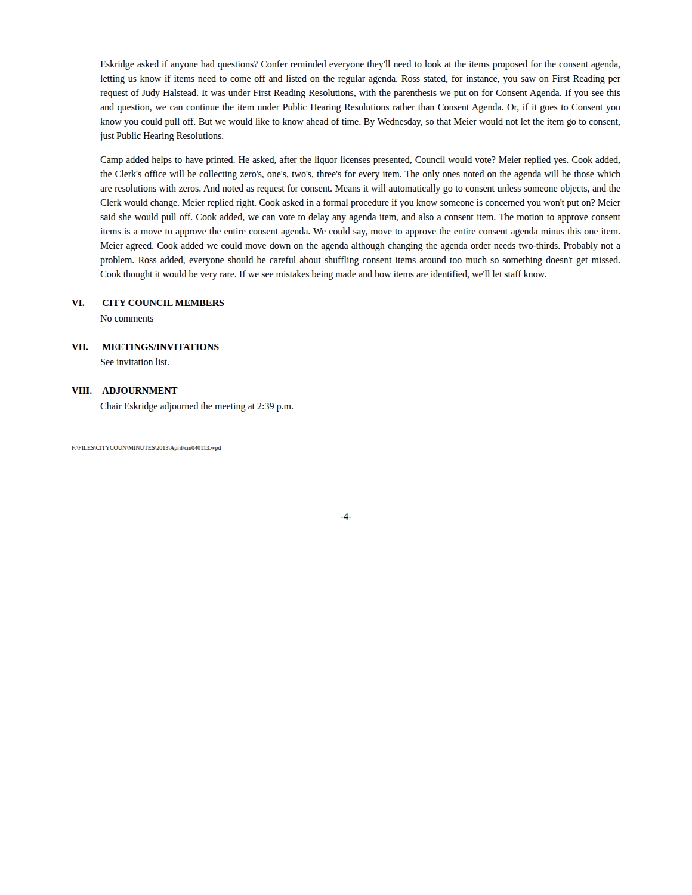Eskridge asked if anyone had questions? Confer reminded everyone they'll need to look at the items proposed for the consent agenda, letting us know if items need to come off and listed on the regular agenda. Ross stated, for instance, you saw on First Reading per request of Judy Halstead. It was under First Reading Resolutions, with the parenthesis we put on for Consent Agenda. If you see this and question, we can continue the item under Public Hearing Resolutions rather than Consent Agenda. Or, if it goes to Consent you know you could pull off. But we would like to know ahead of time. By Wednesday, so that Meier would not let the item go to consent, just Public Hearing Resolutions.
Camp added helps to have printed. He asked, after the liquor licenses presented, Council would vote? Meier replied yes. Cook added, the Clerk's office will be collecting zero's, one's, two's, three's for every item. The only ones noted on the agenda will be those which are resolutions with zeros. And noted as request for consent. Means it will automatically go to consent unless someone objects, and the Clerk would change. Meier replied right. Cook asked in a formal procedure if you know someone is concerned you won't put on? Meier said she would pull off. Cook added, we can vote to delay any agenda item, and also a consent item. The motion to approve consent items is a move to approve the entire consent agenda. We could say, move to approve the entire consent agenda minus this one item. Meier agreed. Cook added we could move down on the agenda although changing the agenda order needs two-thirds. Probably not a problem. Ross added, everyone should be careful about shuffling consent items around too much so something doesn't get missed. Cook thought it would be very rare. If we see mistakes being made and how items are identified, we'll let staff know.
VI. CITY COUNCIL MEMBERS
No comments
VII. MEETINGS/INVITATIONS
See invitation list.
VIII. ADJOURNMENT
Chair Eskridge adjourned the meeting at 2:39 p.m.
F:\FILES\CITYCOUN\MINUTES\2013\April\cm040113.wpd
-4-